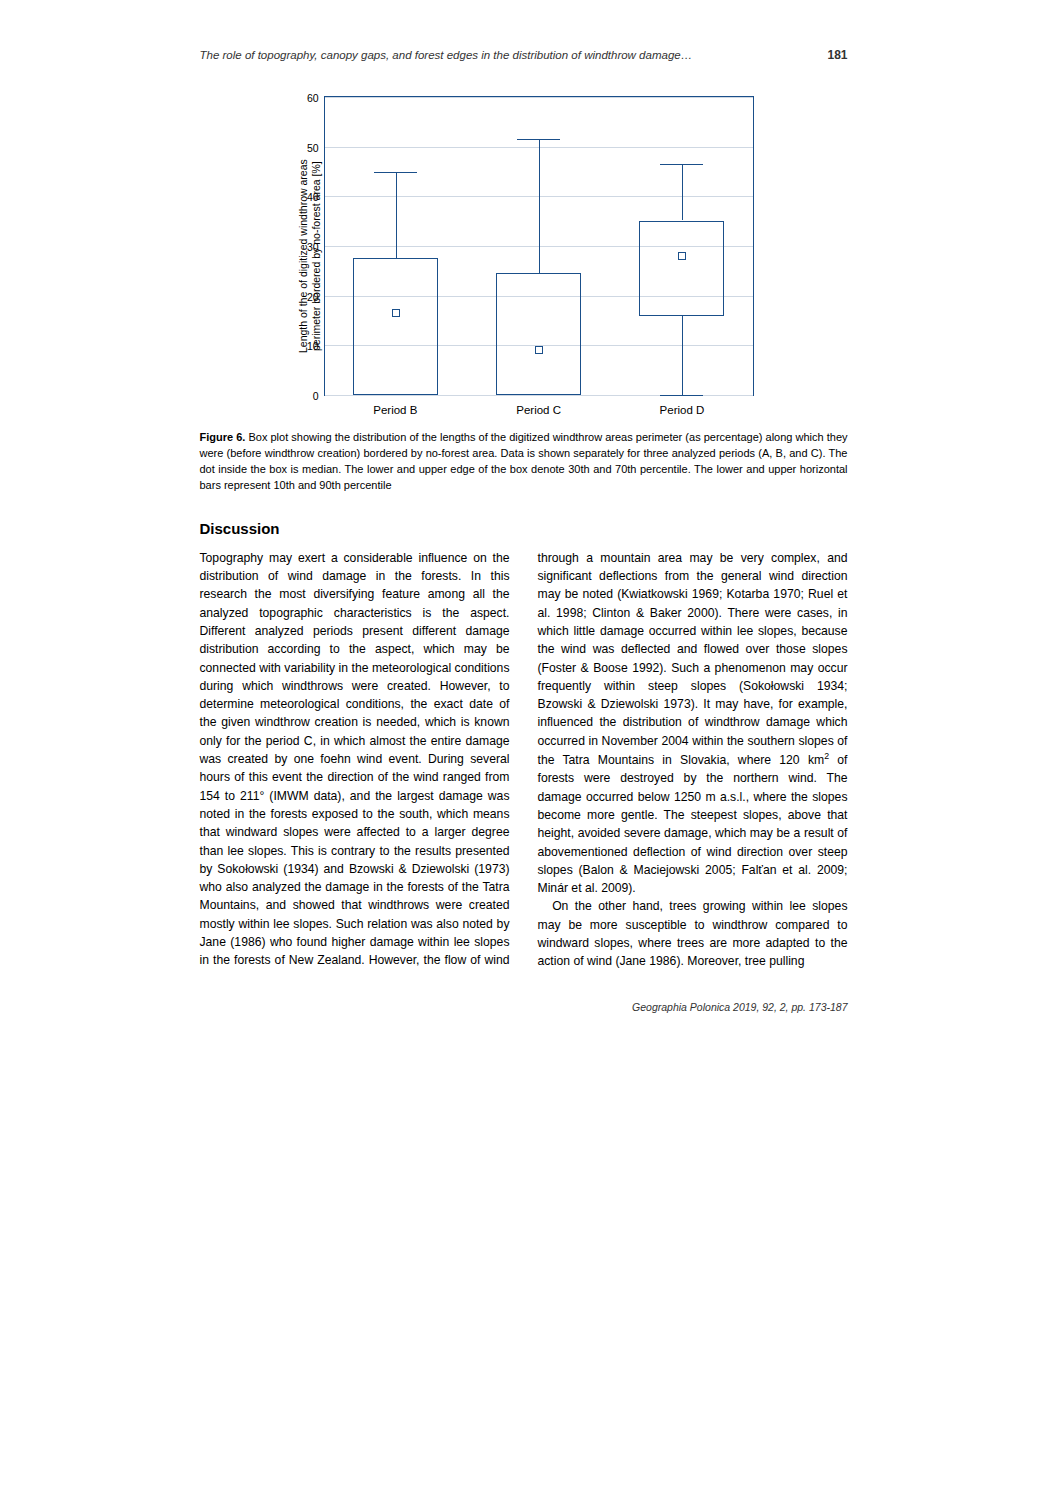The role of topography, canopy gaps, and forest edges in the distribution of windthrow damage… 181
Length of the of digitized windthrow areas
perimeter bordered by no-forest area [%]
60
50
40
30
20
10
0
Period B Period C Period D
Figure 6. Box plot showing the distribution of the lengths of the digitized windthrow areas perimeter (as percentage) along which they were (before windthrow creation) bordered by no-forest area. Data is shown separately for three analyzed periods (A, B, and C). The dot inside the box is median. The lower and upper edge of the box denote 30th and 70th percentile. The lower and upper horizontal bars represent 10th and 90th percentile
Discussion
Topography may exert a considerable influence on the distribution of wind damage in the forests. In this research the most diversifying feature among all the analyzed topographic characteristics is the aspect. Different analyzed periods present different damage distribution according to the aspect, which may be connected with variability in the meteorological conditions during which windthrows were created. However, to determine meteorological conditions, the exact date of the given windthrow creation is needed, which is known only for the period C, in which almost the entire damage was created by one foehn wind event. During several hours of this event the direction of the wind ranged from 154 to 211° (IMWM data), and the largest damage was noted in the forests exposed to the south, which means that windward slopes were affected to a larger degree than lee slopes. This is contrary to the results presented by Sokołowski (1934) and Bzowski & Dziewolski (1973) who also analyzed the damage in the forests of the Tatra Mountains, and showed that windthrows were created mostly within lee slopes. Such relation was also noted by Jane (1986) who found higher damage within lee slopes in the forests of New Zealand. However, the flow of wind through a mountain area may be very complex, and significant deflections from the general wind direction may be noted (Kwiatkowski 1969; Kotarba 1970; Ruel et al. 1998; Clinton & Baker 2000). There were cases, in which little damage occurred within lee slopes, because the wind was deflected and flowed over those slopes (Foster & Boose 1992). Such a phenomenon may occur frequently within steep slopes (Sokołowski 1934; Bzowski & Dziewolski 1973). It may have, for example, influenced the distribution of windthrow damage which occurred in November 2004 within the southern slopes of the Tatra Mountains in Slovakia, where 120 km2 of forests were destroyed by the northern wind. The damage occurred below 1250 m a.s.l., where the slopes become more gentle. The steepest slopes, above that height, avoided severe damage, which may be a result of abovementioned deflection of wind direction over steep slopes (Balon & Maciejowski 2005; Falťan et al. 2009; Minár et al. 2009).
On the other hand, trees growing within lee slopes may be more susceptible to windthrow compared to windward slopes, where trees are more adapted to the action of wind (Jane 1986). Moreover, tree pulling
Geographia Polonica 2019, 92, 2, pp. 173-187